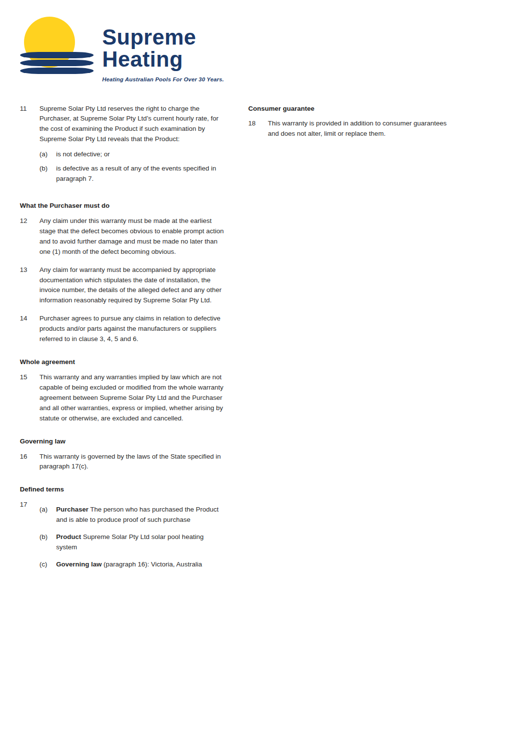Supreme
Heating
Heating Australian Pools For Over 30 Years.
11
Supreme Solar Pty Ltd reserves the right to charge the Purchaser, at Supreme Solar Pty Ltd’s current hourly rate, for the cost of examining the Product if such examination by Supreme Solar Pty Ltd reveals that the Product:
(a) is not defective; or
(b) is defective as a result of any of the events specified in paragraph 7.
What the Purchaser must do
12
Any claim under this warranty must be made at the earliest stage that the defect becomes obvious to enable prompt action and to avoid further damage and must be made no later than one (1) month of the defect becoming obvious.
13
Any claim for warranty must be accompanied by appropriate documentation which stipulates the date of installation, the invoice number, the details of the alleged defect and any other information reasonably required by Supreme Solar Pty Ltd.
14
Purchaser agrees to pursue any claims in relation to defective products and/or parts against the manufacturers or suppliers referred to in clause 3, 4, 5 and 6.
Whole agreement
15
This warranty and any warranties implied by law which are not capable of being excluded or modified from the whole warranty agreement between Supreme Solar Pty Ltd and the Purchaser and all other warranties, express or implied, whether arising by statute or otherwise, are excluded and cancelled.
Governing law
16
This warranty is governed by the laws of the State specified in paragraph 17(c).
Defined terms
17
(a) Purchaser The person who has purchased the Product and is able to produce proof of such purchase
(b) Product Supreme Solar Pty Ltd solar pool heating system
(c) Governing law (paragraph 16): Victoria, Australia
Consumer guarantee
18
This warranty is provided in addition to consumer guarantees and does not alter, limit or replace them.